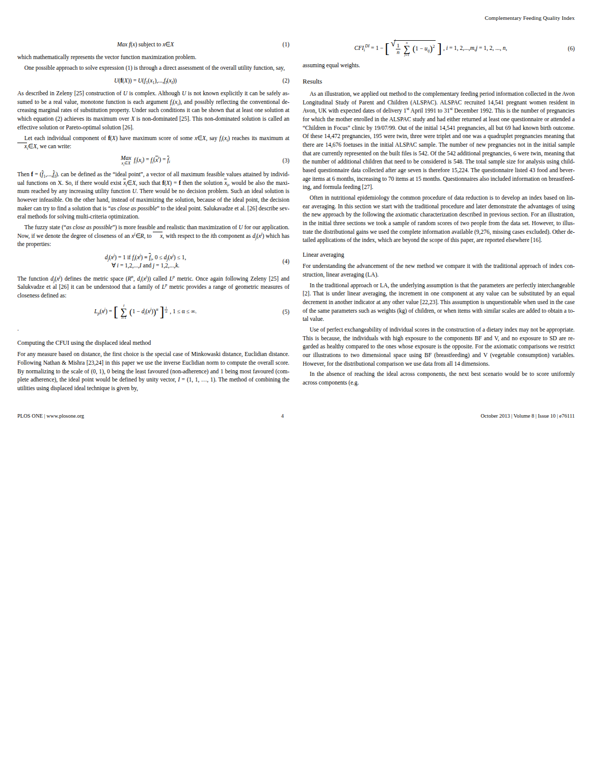Complementary Feeding Quality Index
Max f(x) subject to x∈X (1)
which mathematically represents the vector function maximization problem.
One possible approach to solve expression (1) is through a direct assessment of the overall utility function, say,
U(f(X)) = U(f1(x1),...,fI(xI)) (2)
As described in Zeleny [25] construction of U is complex. Although U is not known explicitly it can be safely assumed to be a real value, monotone function is each argument fi(xi), and possibly reflecting the conventional decreasing marginal rates of substitution property. Under such conditions it can be shown that at least one solution at which equation (2) achieves its maximum over X is non-dominated [25]. This non-dominated solution is called an effective solution or Pareto-optimal solution [26].
Let each individual component of f(X) have maximum score of some x∈X, say fi(xi) reaches its maximum at xi∈X, we can write:
Max xi∈X fi(xi) = fi(xi) = fi (3)
Then f = (f1,...,fI). can be defined as the “ideal point”, a vector of all maximum feasible values attained by individual functions on X. So, if there would exist xi∈X, such that f(X) = f then the solution xi, would be also the maximum reached by any increasing utility function U. There would be no decision problem. Such an ideal solution is however infeasible. On the other hand, instead of maximizing the solution, because of the ideal point, the decision maker can try to find a solution that is “as close as possible” to the ideal point. Salukavadze et al. [26] describe several methods for solving multi-criteria optimization.
The fuzzy state (“as close as possible”) is more feasible and realistic than maximization of U for our application. Now, if we denote the degree of closeness of an xj∈R, to x, with respect to the ith component as dj(xj) which has the properties:
dj(xj) = 1 if fi(xj) ≡ fi, 0 ≤ dj(xj) ≤ 1,
∀ i = 1,2,...,I and j = 1,2,...,k.
(4)
The function dj(xj) defines the metric space (Rn, di(xj)) called Lp metric. Once again following Zeleny [25] and Salukvadze et al [26] it can be understood that a family of Lp metric provides a range of geometric measures of closeness defined as:
Lp(xj) = [ I∑i=1 (1 − di(xj))α ]1 α , 1 ≤ α ≤ ∞. (5)
.
Computing the CFUI using the displaced ideal method
For any measure based on distance, the first choice is the special case of Minkowaski distance, Euclidian distance. Following Nathan & Mishra [23,24] in this paper we use the inverse Euclidian norm to compute the overall score. By normalizing to the scale of (0, 1), 0 being the least favoured (non-adherence) and 1 being most favoured (complete adherence), the ideal point would be defined by unity vector, I = (1, 1, …, 1). The method of combining the utilities using displaced ideal technique is given by,
CFIiDI = 1 − [ 1 n n∑j=1 (1 − uij)2 ] , i = 1, 2,...,m,j = 1, 2, ..., n, (6)
assuming equal weights.
Results
As an illustration, we applied out method to the complementary feeding period information collected in the Avon Longitudinal Study of Parent and Children (ALSPAC). ALSPAC recruited 14,541 pregnant women resident in Avon, UK with expected dates of delivery 1st April 1991 to 31st December 1992. This is the number of pregnancies for which the mother enrolled in the ALSPAC study and had either returned at least one questionnaire or attended a “Children in Focus” clinic by 19/07/99. Out of the initial 14,541 pregnancies, all but 69 had known birth outcome. Of these 14,472 pregnancies, 195 were twin, three were triplet and one was a quadruplet pregnancies meaning that there are 14,676 foetuses in the initial ALSPAC sample. The number of new pregnancies not in the initial sample that are currently represented on the built files is 542. Of the 542 additional pregnancies, 6 were twin, meaning that the number of additional children that need to be considered is 548. The total sample size for analysis using child-based questionnaire data collected after age seven is therefore 15,224. The questionnaire listed 43 food and beverage items at 6 months, increasing to 70 items at 15 months. Questionnaires also included information on breastfeeding, and formula feeding [27].
Often in nutritional epidemiology the common procedure of data reduction is to develop an index based on linear averaging. In this section we start with the traditional procedure and later demonstrate the advantages of using the new approach by the following the axiomatic characterization described in previous section. For an illustration, in the initial three sections we took a sample of random scores of two people from the data set. However, to illustrate the distributional gains we used the complete information available (9,276, missing cases excluded). Other detailed applications of the index, which are beyond the scope of this paper, are reported elsewhere [16].
Linear averaging
For understanding the advancement of the new method we compare it with the traditional approach of index construction, linear averaging (LA).
In the traditional approach or LA, the underlying assumption is that the parameters are perfectly interchangeable [2]. That is under linear averaging, the increment in one component at any value can be substituted by an equal decrement in another indicator at any other value [22,23]. This assumption is unquestionable when used in the case of the same parameters such as weights (kg) of children, or when items with similar scales are added to obtain a total value.
Use of perfect exchangeability of individual scores in the construction of a dietary index may not be appropriate. This is because, the individuals with high exposure to the components BF and V, and no exposure to SD are regarded as healthy compared to the ones whose exposure is the opposite. For the axiomatic comparisons we restrict our illustrations to two dimensional space using BF (breastfeeding) and V (vegetable consumption) variables. However, for the distributional comparison we use data from all 14 dimensions.
In the absence of reaching the ideal across components, the next best scenario would be to score uniformly across components (e.g.
PLOS ONE | www.plosone.org
4
October 2013 | Volume 8 | Issue 10 | e76111